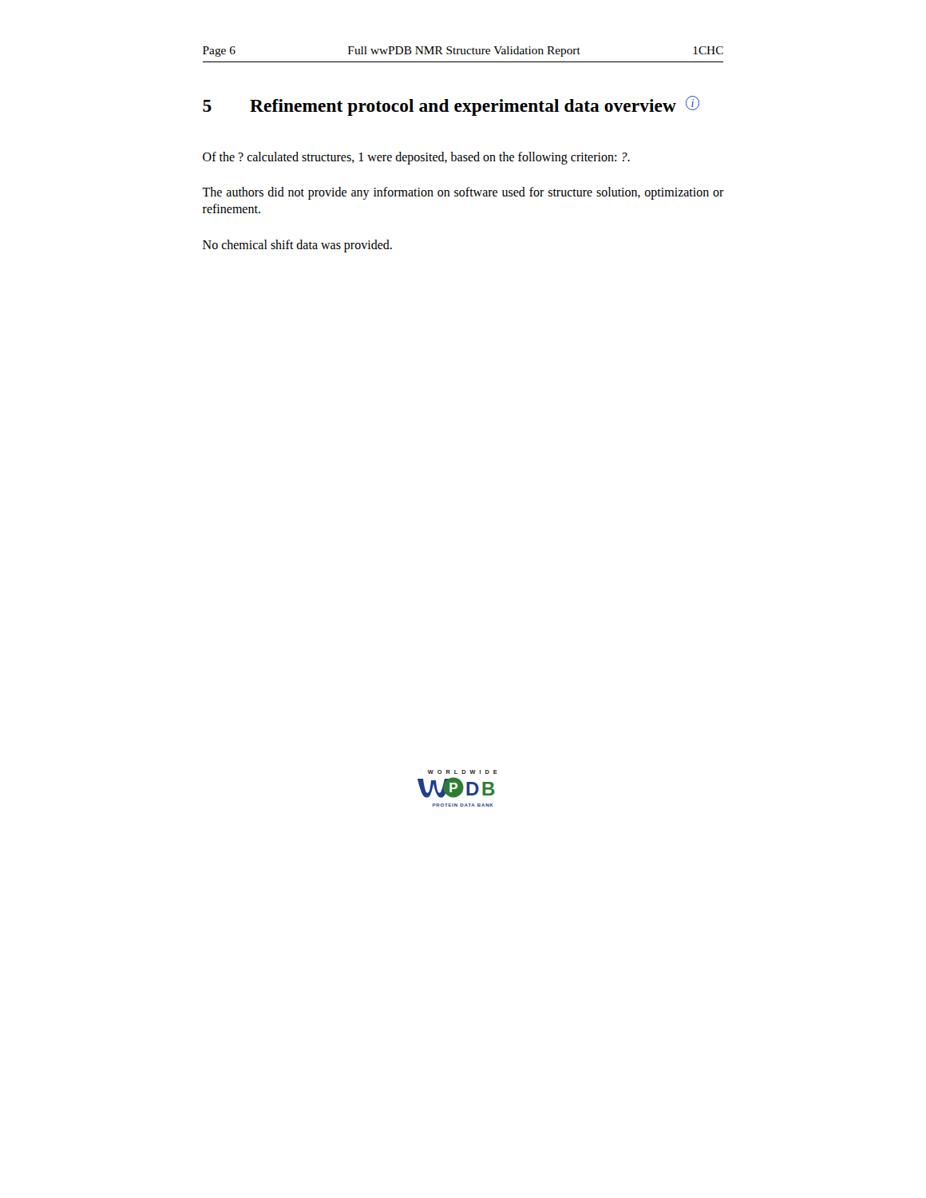Page 6
Full wwPDB NMR Structure Validation Report
1CHC
5 Refinement protocol and experimental data overviewi
Of the ? calculated structures, 1 were deposited, based on the following criterion: ?.
The authors did not provide any information on software used for structure solution, optimization or refinement.
No chemical shift data was provided.
W O R L D W I D E
P D B
PROTEIN DATA BANK